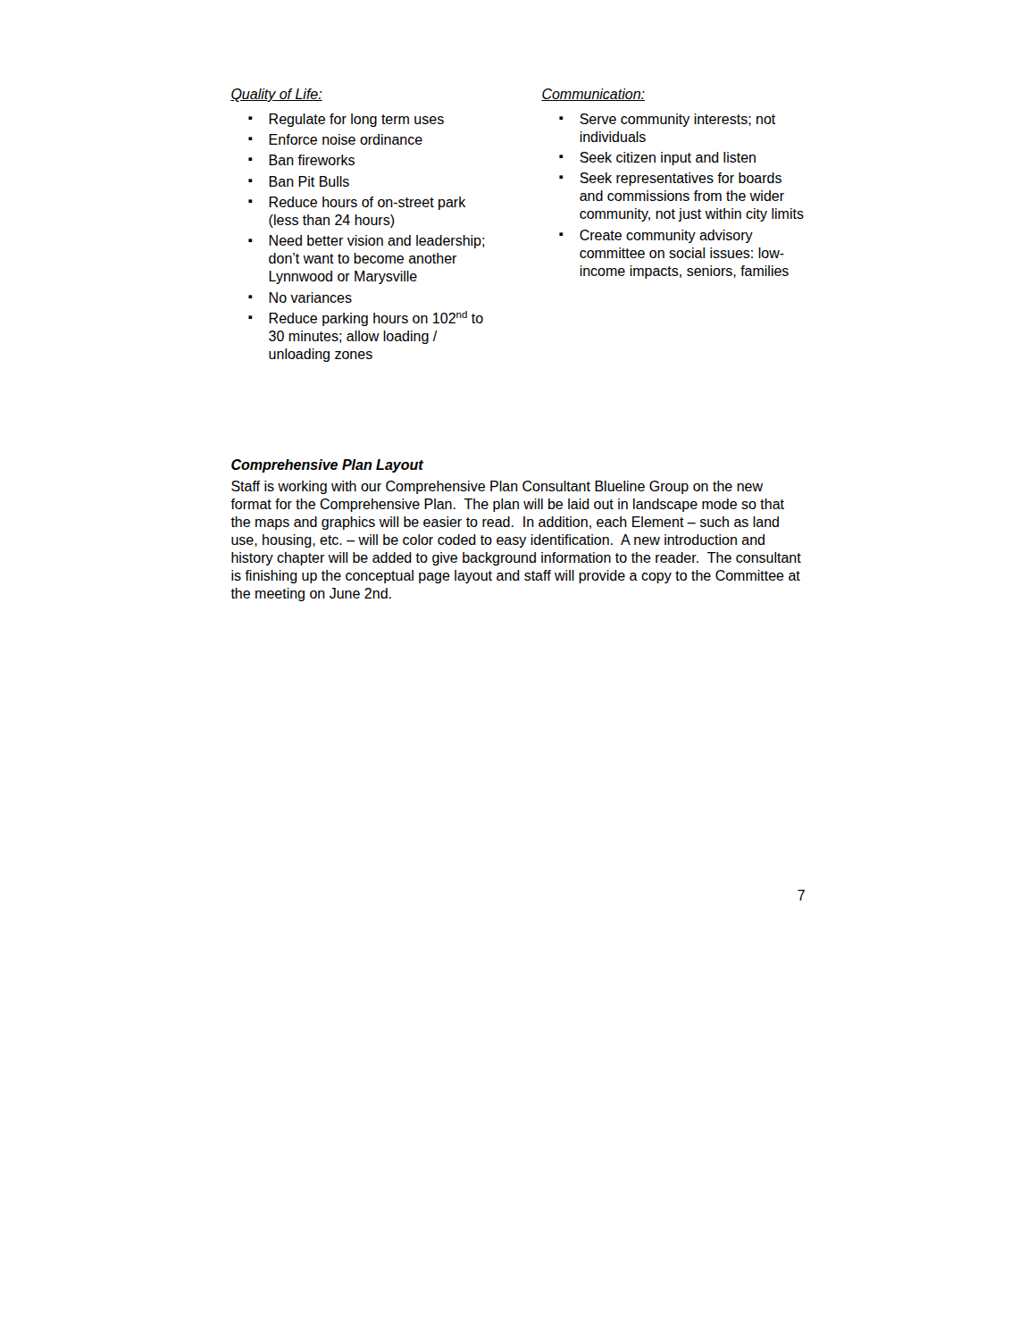Quality of Life:
Regulate for long term uses
Enforce noise ordinance
Ban fireworks
Ban Pit Bulls
Reduce hours of on-street park (less than 24 hours)
Need better vision and leadership; don’t want to become another Lynnwood or Marysville
No variances
Reduce parking hours on 102nd to 30 minutes; allow loading / unloading zones
Communication:
Serve community interests; not individuals
Seek citizen input and listen
Seek representatives for boards and commissions from the wider community, not just within city limits
Create community advisory committee on social issues: low-income impacts, seniors, families
Comprehensive Plan Layout
Staff is working with our Comprehensive Plan Consultant Blueline Group on the new format for the Comprehensive Plan. The plan will be laid out in landscape mode so that the maps and graphics will be easier to read. In addition, each Element – such as land use, housing, etc. – will be color coded to easy identification. A new introduction and history chapter will be added to give background information to the reader. The consultant is finishing up the conceptual page layout and staff will provide a copy to the Committee at the meeting on June 2nd.
7